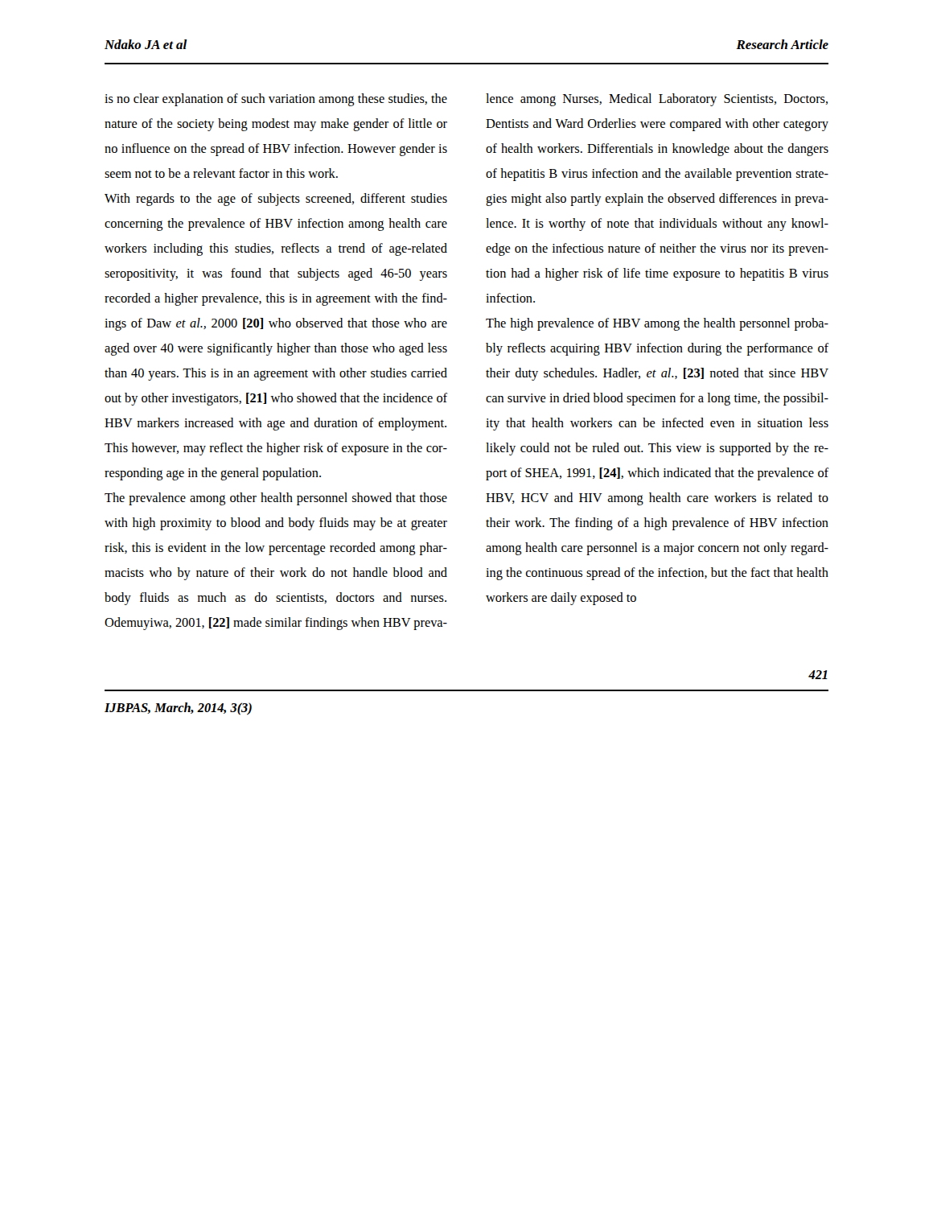Ndako JA et al Research Article
is no clear explanation of such variation among these studies, the nature of the society being modest may make gender of little or no influence on the spread of HBV infection. However gender is seem not to be a relevant factor in this work.
With regards to the age of subjects screened, different studies concerning the prevalence of HBV infection among health care workers including this studies, reflects a trend of age-related seropositivity, it was found that subjects aged 46-50 years recorded a higher prevalence, this is in agreement with the findings of Daw et al., 2000 [20] who observed that those who are aged over 40 were significantly higher than those who aged less than 40 years. This is in an agreement with other studies carried out by other investigators, [21] who showed that the incidence of HBV markers increased with age and duration of employment. This however, may reflect the higher risk of exposure in the corresponding age in the general population.
The prevalence among other health personnel showed that those with high proximity to blood and body fluids may be at greater risk, this is evident in the low percentage recorded among pharmacists who by nature of their work do not handle blood and body fluids as much as do scientists, doctors and nurses. Odemuyiwa, 2001, [22] made similar findings when HBV prevalence among Nurses, Medical Laboratory Scientists, Doctors, Dentists and Ward Orderlies were compared with other category of health workers. Differentials in knowledge about the dangers of hepatitis B virus infection and the available prevention strategies might also partly explain the observed differences in prevalence. It is worthy of note that individuals without any knowledge on the infectious nature of neither the virus nor its prevention had a higher risk of life time exposure to hepatitis B virus infection.
The high prevalence of HBV among the health personnel probably reflects acquiring HBV infection during the performance of their duty schedules. Hadler, et al., [23] noted that since HBV can survive in dried blood specimen for a long time, the possibility that health workers can be infected even in situation less likely could not be ruled out. This view is supported by the report of SHEA, 1991, [24], which indicated that the prevalence of HBV, HCV and HIV among health care workers is related to their work. The finding of a high prevalence of HBV infection among health care personnel is a major concern not only regarding the continuous spread of the infection, but the fact that health workers are daily exposed to
421
IJBPAS, March, 2014, 3(3)